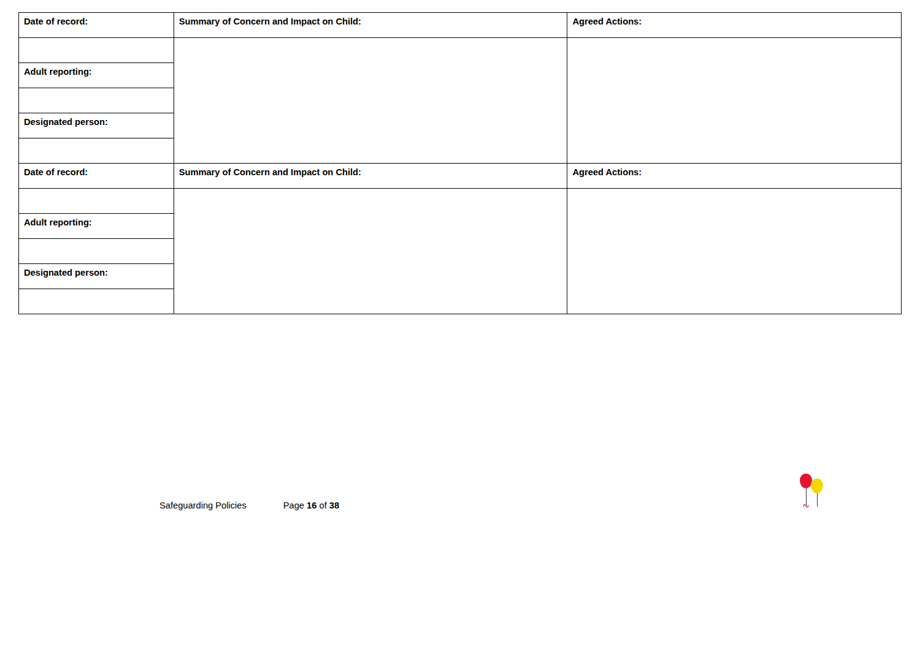| Date of record: | Summary of Concern and Impact on Child: | Agreed Actions: |
| Adult reporting: |
| Designated person: |
| Date of record: | Summary of Concern and Impact on Child: | Agreed Actions: |
| Adult reporting: |
| Designated person: |
Safeguarding Policies Page 16 of 38 ∿